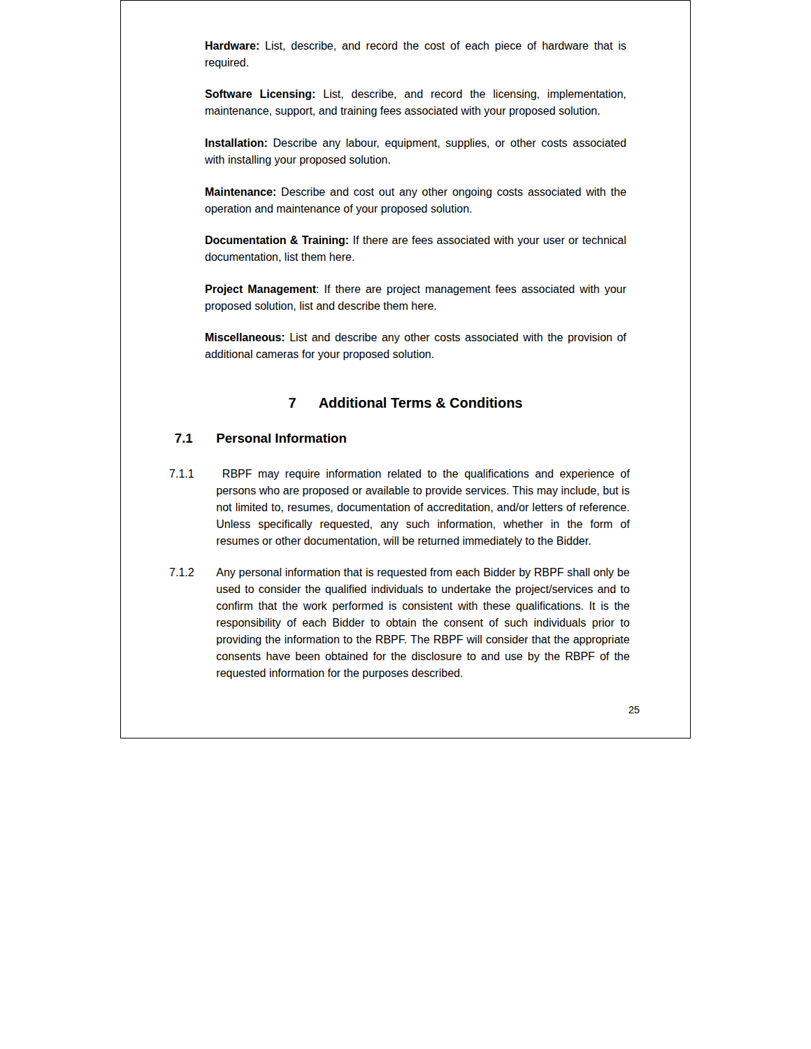Hardware: List, describe, and record the cost of each piece of hardware that is required.
Software Licensing: List, describe, and record the licensing, implementation, maintenance, support, and training fees associated with your proposed solution.
Installation: Describe any labour, equipment, supplies, or other costs associated with installing your proposed solution.
Maintenance: Describe and cost out any other ongoing costs associated with the operation and maintenance of your proposed solution.
Documentation & Training: If there are fees associated with your user or technical documentation, list them here.
Project Management: If there are project management fees associated with your proposed solution, list and describe them here.
Miscellaneous: List and describe any other costs associated with the provision of additional cameras for your proposed solution.
7 Additional Terms & Conditions
7.1 Personal Information
7.1.1
RBPF may require information related to the qualifications and experience of persons who are proposed or available to provide services. This may include, but is not limited to, resumes, documentation of accreditation, and/or letters of reference. Unless specifically requested, any such information, whether in the form of resumes or other documentation, will be returned immediately to the Bidder.
7.1.2
Any personal information that is requested from each Bidder by RBPF shall only be used to consider the qualified individuals to undertake the project/services and to confirm that the work performed is consistent with these qualifications. It is the responsibility of each Bidder to obtain the consent of such individuals prior to providing the information to the RBPF. The RBPF will consider that the appropriate consents have been obtained for the disclosure to and use by the RBPF of the requested information for the purposes described.
25